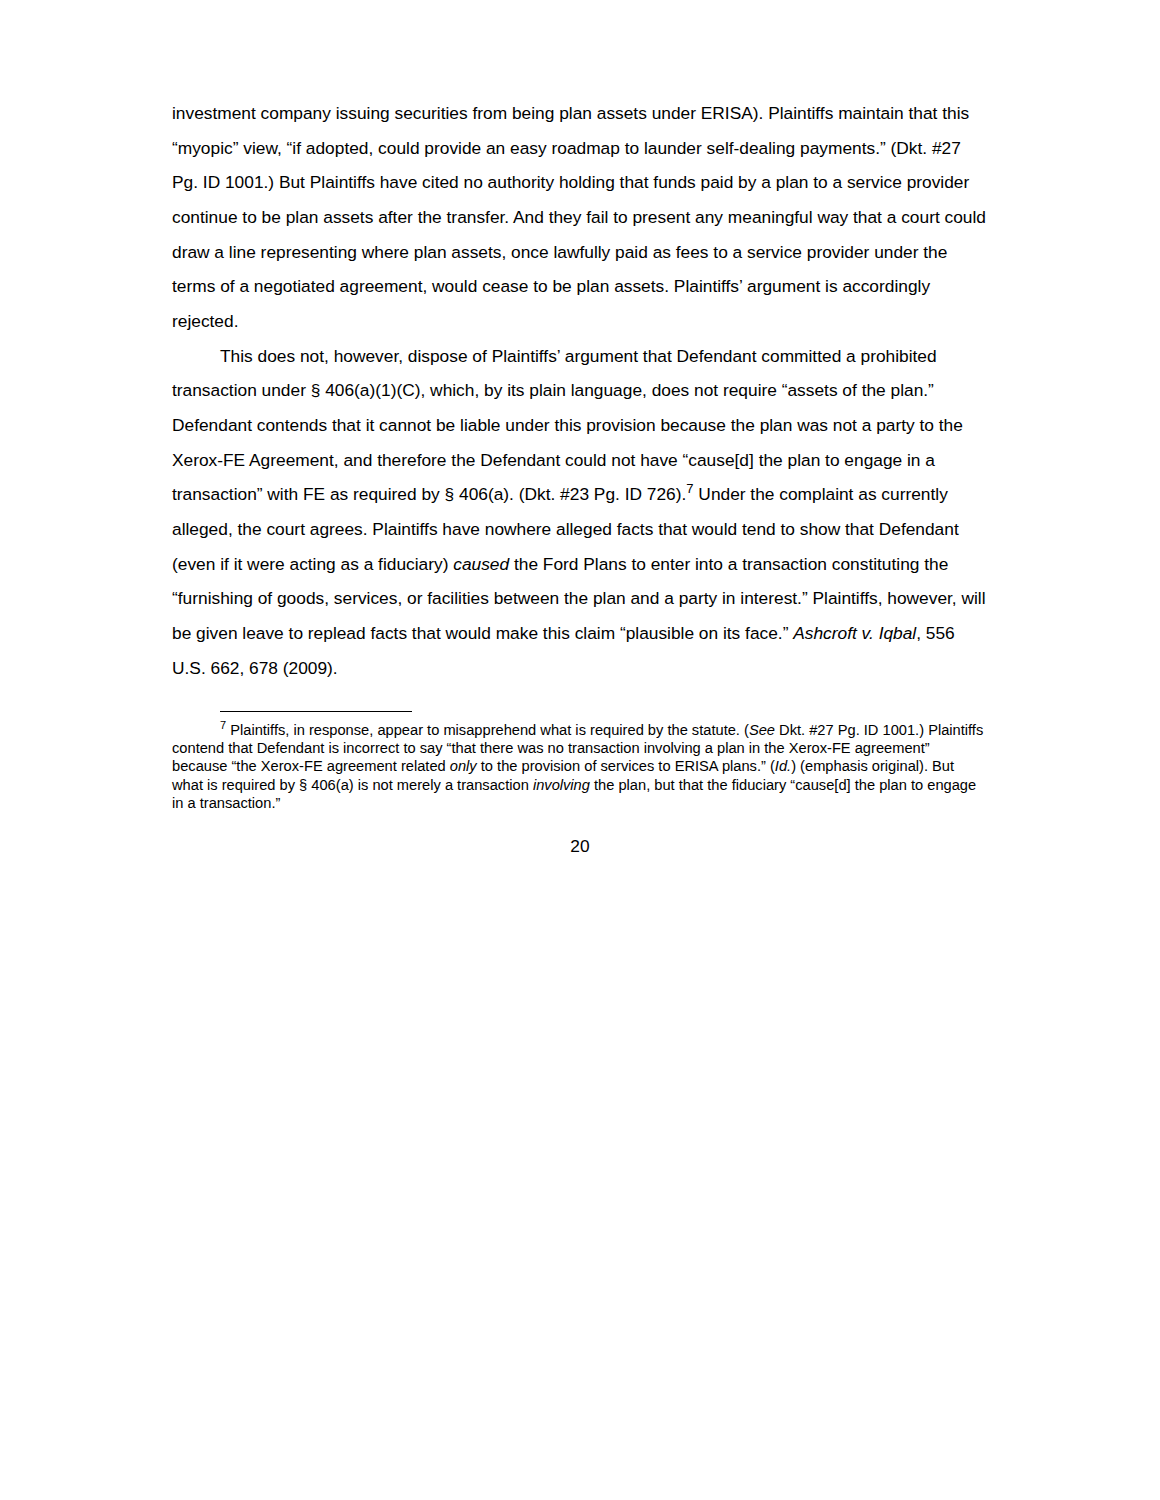investment company issuing securities from being plan assets under ERISA). Plaintiffs maintain that this “myopic” view, “if adopted, could provide an easy roadmap to launder self-dealing payments.” (Dkt. #27 Pg. ID 1001.) But Plaintiffs have cited no authority holding that funds paid by a plan to a service provider continue to be plan assets after the transfer. And they fail to present any meaningful way that a court could draw a line representing where plan assets, once lawfully paid as fees to a service provider under the terms of a negotiated agreement, would cease to be plan assets. Plaintiffs’ argument is accordingly rejected.
This does not, however, dispose of Plaintiffs’ argument that Defendant committed a prohibited transaction under § 406(a)(1)(C), which, by its plain language, does not require “assets of the plan.” Defendant contends that it cannot be liable under this provision because the plan was not a party to the Xerox-FE Agreement, and therefore the Defendant could not have “cause[d] the plan to engage in a transaction” with FE as required by § 406(a). (Dkt. #23 Pg. ID 726).7 Under the complaint as currently alleged, the court agrees. Plaintiffs have nowhere alleged facts that would tend to show that Defendant (even if it were acting as a fiduciary) caused the Ford Plans to enter into a transaction constituting the “furnishing of goods, services, or facilities between the plan and a party in interest.” Plaintiffs, however, will be given leave to replead facts that would make this claim “plausible on its face.” Ashcroft v. Iqbal, 556 U.S. 662, 678 (2009).
7 Plaintiffs, in response, appear to misapprehend what is required by the statute. (See Dkt. #27 Pg. ID 1001.) Plaintiffs contend that Defendant is incorrect to say “that there was no transaction involving a plan in the Xerox-FE agreement” because “the Xerox-FE agreement related only to the provision of services to ERISA plans.” (Id.) (emphasis original). But what is required by § 406(a) is not merely a transaction involving the plan, but that the fiduciary “cause[d] the plan to engage in a transaction.”
20